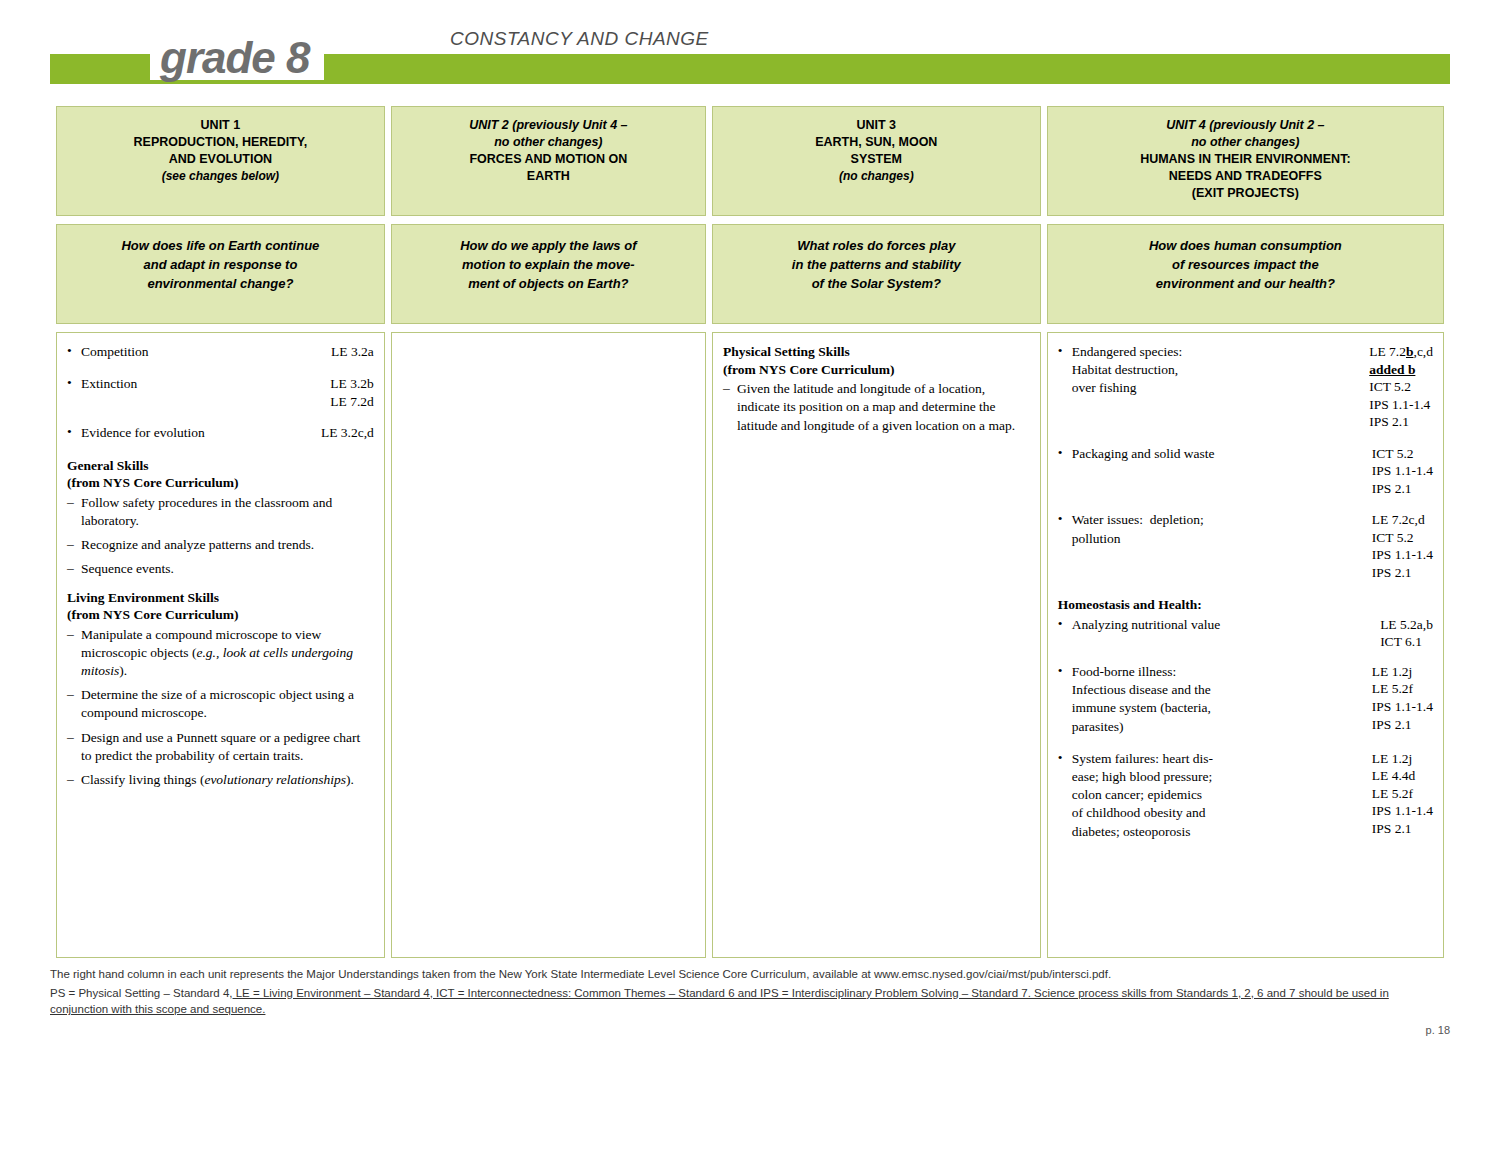grade 8
CONSTANCY AND CHANGE
| UNIT 1 REPRODUCTION, HEREDITY, AND EVOLUTION (see changes below) | UNIT 2 (previously Unit 4 – no other changes) FORCES AND MOTION ON EARTH | UNIT 3 EARTH, SUN, MOON SYSTEM (no changes) | UNIT 4 (previously Unit 2 – no other changes) HUMANS IN THEIR ENVIRONMENT: NEEDS AND TRADEOFFS (EXIT PROJECTS) |
| How does life on Earth continue and adapt in response to environmental change? | How do we apply the laws of motion to explain the move- ment of objects on Earth? | What roles do forces play in the patterns and stability of the Solar System? | How does human consumption of resources impact the environment and our health? |
| Competition LE 3.2a Extinction LE 3.2b LE 7.2d Evidence for evolution LE 3.2c,d General Skills (from NYS Core Curriculum) Follow safety procedures in the classroom and laboratory. Recognize and analyze patterns and trends. Sequence events. Living Environment Skills (from NYS Core Curriculum) Manipulate a compound microscope to view microscopic objects ( e.g., look at cells undergoing mitosis ). Determine the size of a microscopic object using a compound microscope. Design and use a Punnett square or a pedigree chart to predict the probability of certain traits. Classify living things ( evolutionary relationships ). | | Physical Setting Skills (from NYS Core Curriculum) Given the latitude and longitude of a location, indicate its position on a map and determine the latitude and longitude of a given location on a map. | Endangered species: Habitat destruction, over fishing LE 7.2 b ,c,d added b ICT 5.2 IPS 1.1-1.4 IPS 2.1 Packaging and solid waste ICT 5.2 IPS 1.1-1.4 IPS 2.1 Water issues: depletion; pollution LE 7.2c,d ICT 5.2 IPS 1.1-1.4 IPS 2.1 Homeostasis and Health: Analyzing nutritional value LE 5.2a,b ICT 6.1 Food-borne illness: Infectious disease and the immune system (bacteria, parasites) LE 1.2j LE 5.2f IPS 1.1-1.4 IPS 2.1 System failures: heart dis- ease; high blood pressure; colon cancer; epidemics of childhood obesity and diabetes; osteoporosis LE 1.2j LE 4.4d LE 5.2f IPS 1.1-1.4 IPS 2.1 |
The right hand column in each unit represents the Major Understandings taken from the New York State Intermediate Level Science Core Curriculum, available at www.emsc.nysed.gov/ciai/mst/pub/intersci.pdf.
PS = Physical Setting – Standard 4, LE = Living Environment – Standard 4, ICT = Interconnectedness: Common Themes – Standard 6 and IPS = Interdisciplinary Problem Solving – Standard 7. Science process skills from Standards 1, 2, 6 and 7 should be used in conjunction with this scope and sequence.
p. 18